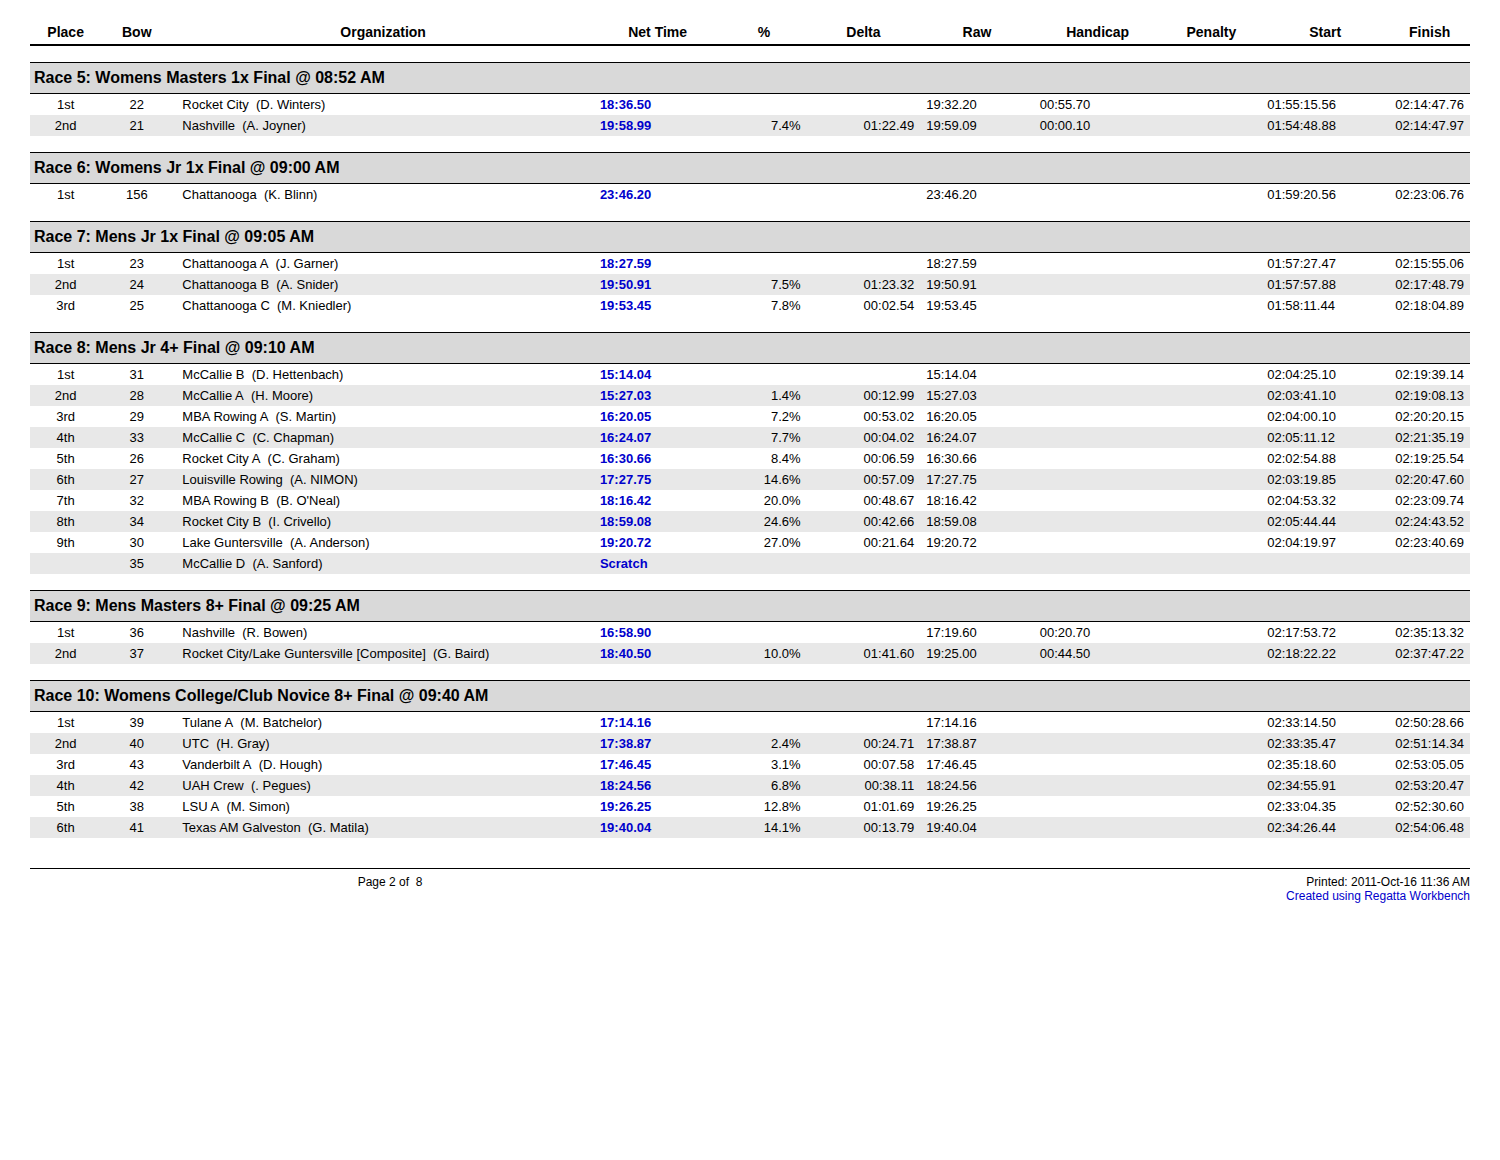| Place | Bow | Organization | Net Time | % | Delta | Raw | Handicap | Penalty | Start | Finish |
| --- | --- | --- | --- | --- | --- | --- | --- | --- | --- | --- |
| Race 5: Womens Masters 1x Final @ 08:52 AM |
| 1st | 22 | Rocket City (D. Winters) | 18:36.50 | | | 19:32.20 | 00:55.70 | | 01:55:15.56 | 02:14:47.76 |
| 2nd | 21 | Nashville (A. Joyner) | 19:58.99 | 7.4% | 01:22.49 | 19:59.09 | 00:00.10 | | 01:54:48.88 | 02:14:47.97 |
| Race 6: Womens Jr 1x Final @ 09:00 AM |
| 1st | 156 | Chattanooga (K. Blinn) | 23:46.20 | | | 23:46.20 | | | 01:59:20.56 | 02:23:06.76 |
| Race 7: Mens Jr 1x Final @ 09:05 AM |
| 1st | 23 | Chattanooga A (J. Garner) | 18:27.59 | | | 18:27.59 | | | 01:57:27.47 | 02:15:55.06 |
| 2nd | 24 | Chattanooga B (A. Snider) | 19:50.91 | 7.5% | 01:23.32 | 19:50.91 | | | 01:57:57.88 | 02:17:48.79 |
| 3rd | 25 | Chattanooga C (M. Kniedler) | 19:53.45 | 7.8% | 00:02.54 | 19:53.45 | | | 01:58:11.44 | 02:18:04.89 |
| Race 8: Mens Jr 4+ Final @ 09:10 AM |
| 1st | 31 | McCallie B (D. Hettenbach) | 15:14.04 | | | 15:14.04 | | | 02:04:25.10 | 02:19:39.14 |
| 2nd | 28 | McCallie A (H. Moore) | 15:27.03 | 1.4% | 00:12.99 | 15:27.03 | | | 02:03:41.10 | 02:19:08.13 |
| 3rd | 29 | MBA Rowing A (S. Martin) | 16:20.05 | 7.2% | 00:53.02 | 16:20.05 | | | 02:04:00.10 | 02:20:20.15 |
| 4th | 33 | McCallie C (C. Chapman) | 16:24.07 | 7.7% | 00:04.02 | 16:24.07 | | | 02:05:11.12 | 02:21:35.19 |
| 5th | 26 | Rocket City A (C. Graham) | 16:30.66 | 8.4% | 00:06.59 | 16:30.66 | | | 02:02:54.88 | 02:19:25.54 |
| 6th | 27 | Louisville Rowing (A. NIMON) | 17:27.75 | 14.6% | 00:57.09 | 17:27.75 | | | 02:03:19.85 | 02:20:47.60 |
| 7th | 32 | MBA Rowing B (B. O'Neal) | 18:16.42 | 20.0% | 00:48.67 | 18:16.42 | | | 02:04:53.32 | 02:23:09.74 |
| 8th | 34 | Rocket City B (I. Crivello) | 18:59.08 | 24.6% | 00:42.66 | 18:59.08 | | | 02:05:44.44 | 02:24:43.52 |
| 9th | 30 | Lake Guntersville (A. Anderson) | 19:20.72 | 27.0% | 00:21.64 | 19:20.72 | | | 02:04:19.97 | 02:23:40.69 |
| | 35 | McCallie D (A. Sanford) | Scratch | | | | | | | |
| Race 9: Mens Masters 8+ Final @ 09:25 AM |
| 1st | 36 | Nashville (R. Bowen) | 16:58.90 | | | 17:19.60 | 00:20.70 | | 02:17:53.72 | 02:35:13.32 |
| 2nd | 37 | Rocket City/Lake Guntersville [Composite] (G. Baird) | 18:40.50 | 10.0% | 01:41.60 | 19:25.00 | 00:44.50 | | 02:18:22.22 | 02:37:47.22 |
| Race 10: Womens College/Club Novice 8+ Final @ 09:40 AM |
| 1st | 39 | Tulane A (M. Batchelor) | 17:14.16 | | | 17:14.16 | | | 02:33:14.50 | 02:50:28.66 |
| 2nd | 40 | UTC (H. Gray) | 17:38.87 | 2.4% | 00:24.71 | 17:38.87 | | | 02:33:35.47 | 02:51:14.34 |
| 3rd | 43 | Vanderbilt A (D. Hough) | 17:46.45 | 3.1% | 00:07.58 | 17:46.45 | | | 02:35:18.60 | 02:53:05.05 |
| 4th | 42 | UAH Crew (. Pegues) | 18:24.56 | 6.8% | 00:38.11 | 18:24.56 | | | 02:34:55.91 | 02:53:20.47 |
| 5th | 38 | LSU A (M. Simon) | 19:26.25 | 12.8% | 01:01.69 | 19:26.25 | | | 02:33:04.35 | 02:52:30.60 |
| 6th | 41 | Texas AM Galveston (G. Matila) | 19:40.04 | 14.1% | 00:13.79 | 19:40.04 | | | 02:34:26.44 | 02:54:06.48 |
Page 2 of 8
Printed: 2011-Oct-16 11:36 AM
Created using Regatta Workbench